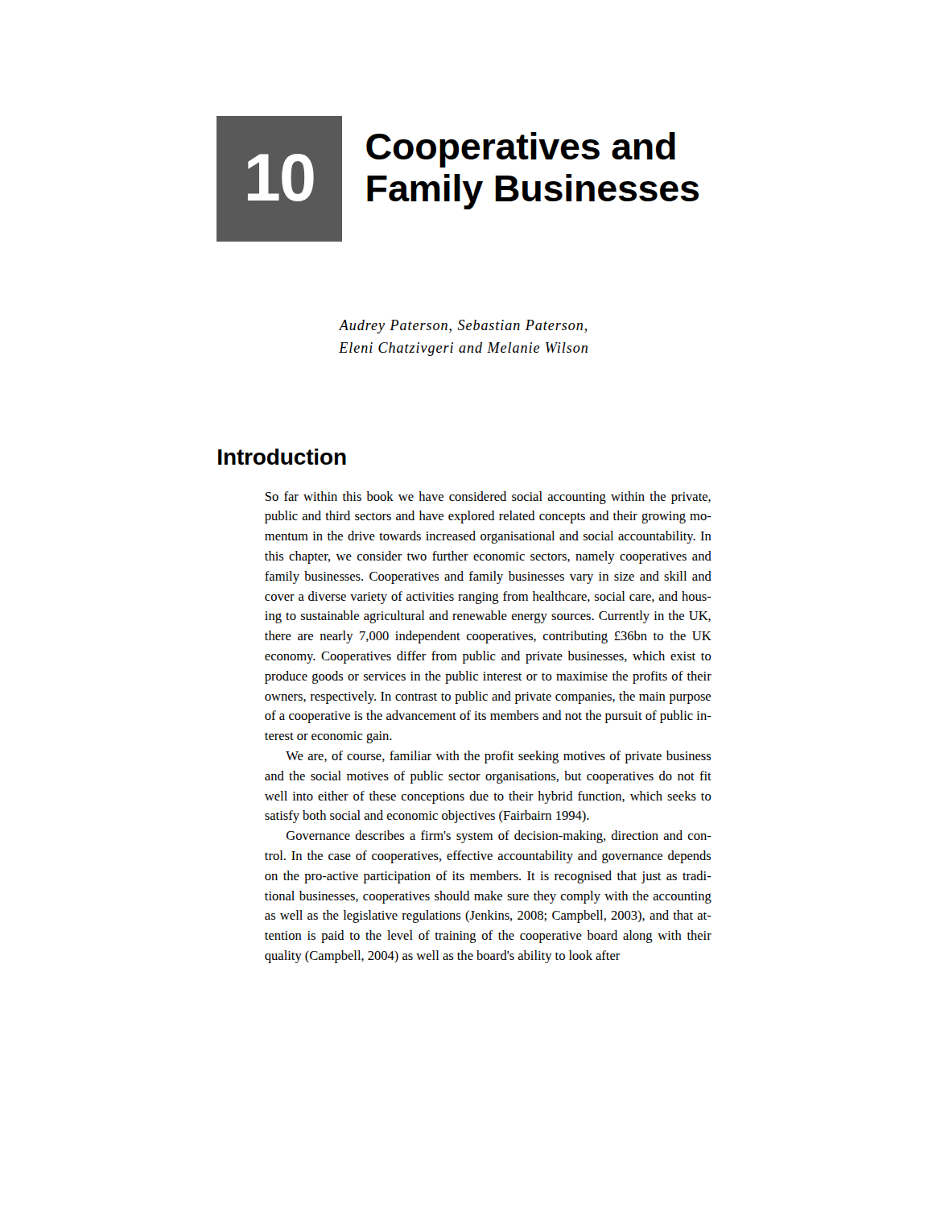10
Cooperatives and
Family Businesses
Audrey Paterson, Sebastian Paterson,
Eleni Chatzivgeri and Melanie Wilson
Introduction
So far within this book we have considered social accounting within the private, public and third sectors and have explored related concepts and their growing momentum in the drive towards increased organisational and social accountability. In this chapter, we consider two further economic sectors, namely cooperatives and family businesses. Cooperatives and family businesses vary in size and skill and cover a diverse variety of activities ranging from healthcare, social care, and housing to sustainable agricultural and renewable energy sources. Currently in the UK, there are nearly 7,000 independent cooperatives, contributing £36bn to the UK economy. Cooperatives differ from public and private businesses, which exist to produce goods or services in the public interest or to maximise the profits of their owners, respectively. In contrast to public and private companies, the main purpose of a cooperative is the advancement of its members and not the pursuit of public interest or economic gain.
We are, of course, familiar with the profit seeking motives of private business and the social motives of public sector organisations, but cooperatives do not fit well into either of these conceptions due to their hybrid function, which seeks to satisfy both social and economic objectives (Fairbairn 1994).
Governance describes a firm's system of decision-making, direction and control. In the case of cooperatives, effective accountability and governance depends on the pro-active participation of its members. It is recognised that just as traditional businesses, cooperatives should make sure they comply with the accounting as well as the legislative regulations (Jenkins, 2008; Campbell, 2003), and that attention is paid to the level of training of the cooperative board along with their quality (Campbell, 2004) as well as the board's ability to look after